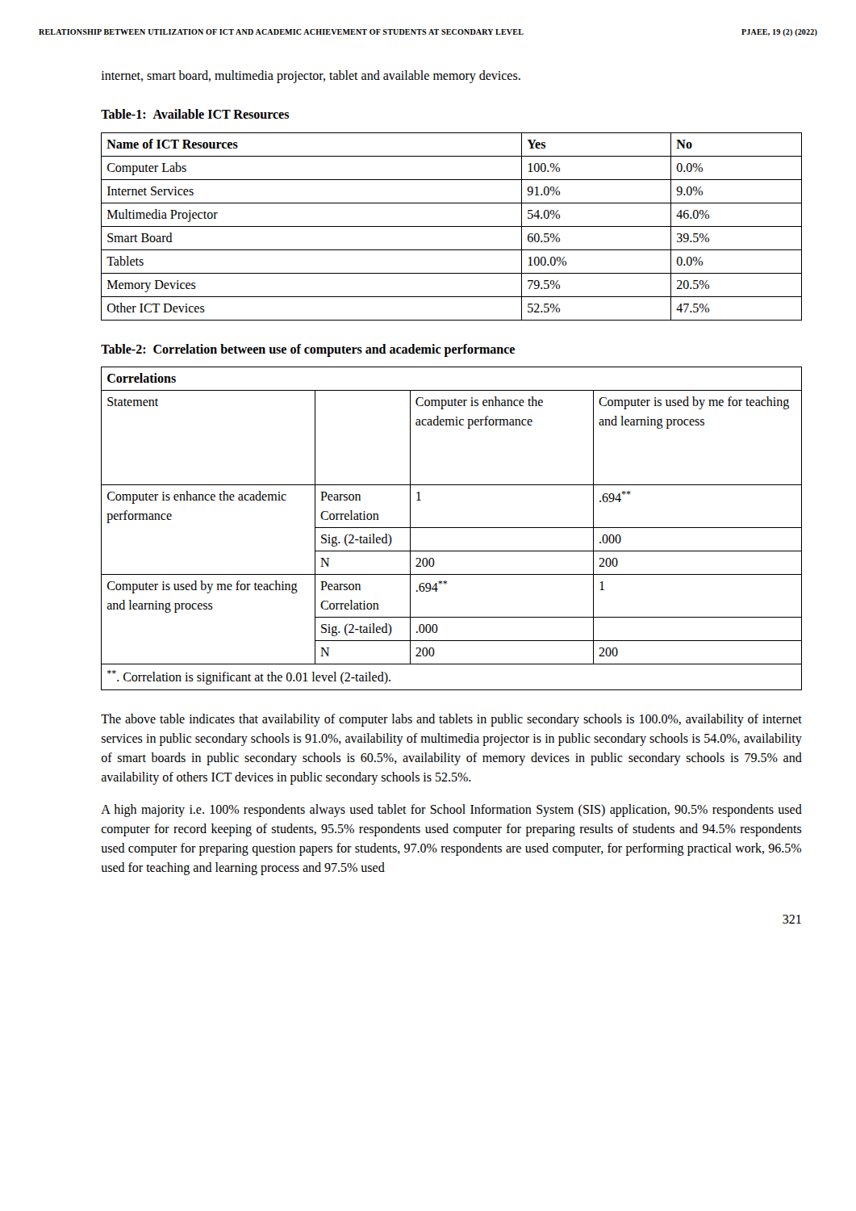RELATIONSHIP BETWEEN UTILIZATION OF ICT AND ACADEMIC ACHIEVEMENT OF STUDENTS AT SECONDARY LEVEL PJAEE, 19 (2) (2022)
internet, smart board, multimedia projector, tablet and available memory devices.
Table-1: Available ICT Resources
| Name of ICT Resources | Yes | No |
| Computer Labs | 100.% | 0.0% |
| Internet Services | 91.0% | 9.0% |
| Multimedia Projector | 54.0% | 46.0% |
| Smart Board | 60.5% | 39.5% |
| Tablets | 100.0% | 0.0% |
| Memory Devices | 79.5% | 20.5% |
| Other ICT Devices | 52.5% | 47.5% |
Table-2: Correlation between use of computers and academic performance
| Correlations |
| Statement | | Computer is enhance the academic performance | Computer is used by me for teaching and learning process |
| Computer is enhance the academic performance | Pearson Correlation | 1 | .694 ** |
| Sig. (2-tailed) | | .000 |
| N | 200 | 200 |
| Computer is used by me for teaching and learning process | Pearson Correlation | .694 ** | 1 |
| Sig. (2-tailed) | .000 | |
| N | 200 | 200 |
| ** . Correlation is significant at the 0.01 level (2-tailed). |
The above table indicates that availability of computer labs and tablets in public secondary schools is 100.0%, availability of internet services in public secondary schools is 91.0%, availability of multimedia projector is in public secondary schools is 54.0%, availability of smart boards in public secondary schools is 60.5%, availability of memory devices in public secondary schools is 79.5% and availability of others ICT devices in public secondary schools is 52.5%.
A high majority i.e. 100% respondents always used tablet for School Information System (SIS) application, 90.5% respondents used computer for record keeping of students, 95.5% respondents used computer for preparing results of students and 94.5% respondents used computer for preparing question papers for students, 97.0% respondents are used computer, for performing practical work, 96.5% used for teaching and learning process and 97.5% used
321